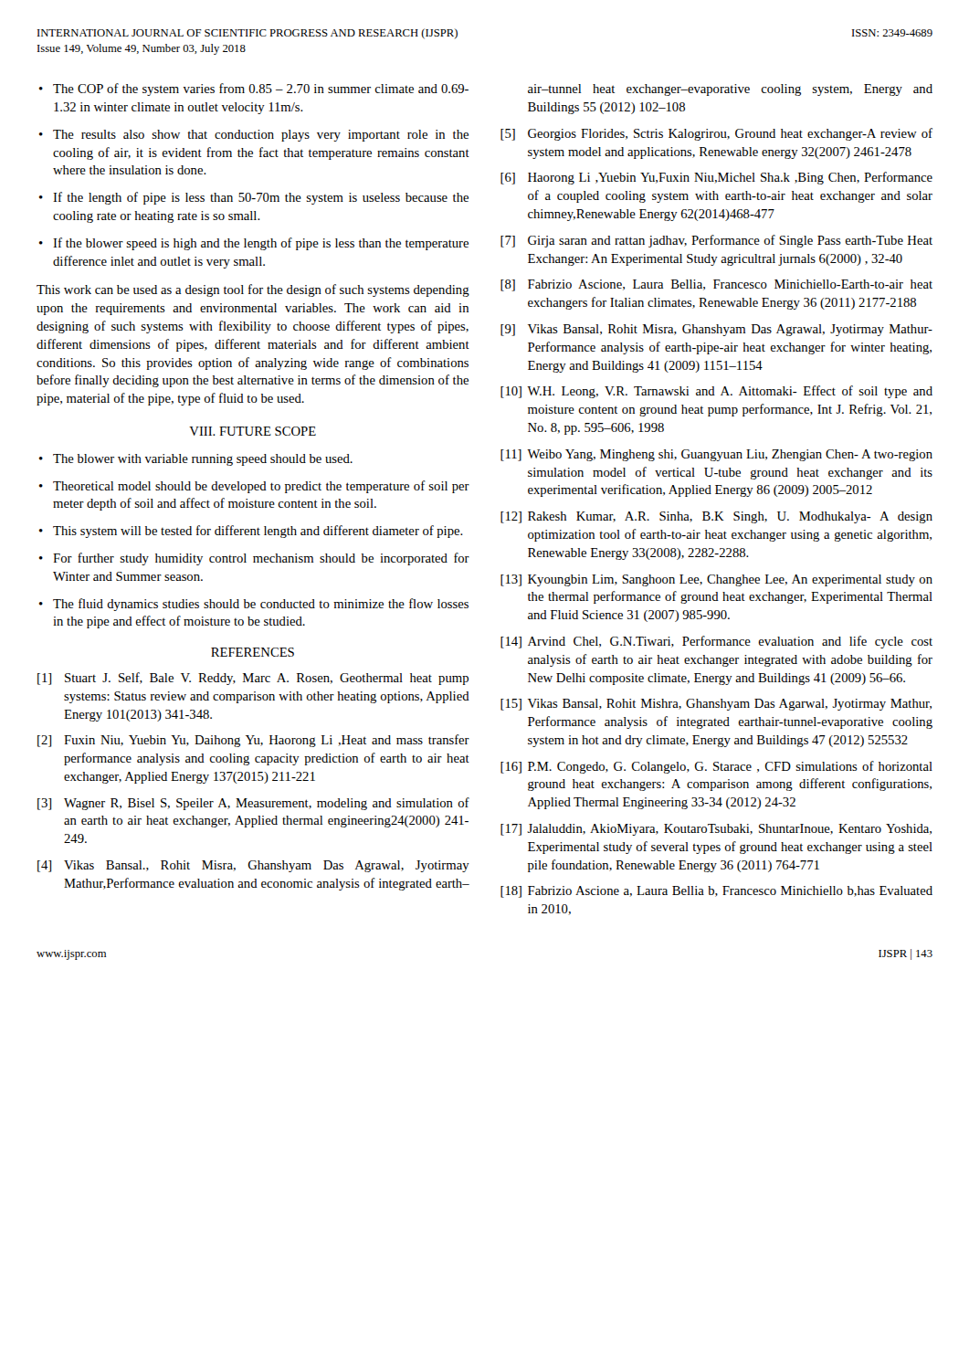International Journal of Scientific Progress and Research (IJSPR) ISSN: 2349-4689
Issue 149, Volume 49, Number 03, July 2018
The COP of the system varies from 0.85 – 2.70 in summer climate and 0.69-1.32 in winter climate in outlet velocity 11m/s.
The results also show that conduction plays very important role in the cooling of air, it is evident from the fact that temperature remains constant where the insulation is done.
If the length of pipe is less than 50-70m the system is useless because the cooling rate or heating rate is so small.
If the blower speed is high and the length of pipe is less than the temperature difference inlet and outlet is very small.
This work can be used as a design tool for the design of such systems depending upon the requirements and environmental variables. The work can aid in designing of such systems with flexibility to choose different types of pipes, different dimensions of pipes, different materials and for different ambient conditions. So this provides option of analyzing wide range of combinations before finally deciding upon the best alternative in terms of the dimension of the pipe, material of the pipe, type of fluid to be used.
VIII. Future Scope
The blower with variable running speed should be used.
Theoretical model should be developed to predict the temperature of soil per meter depth of soil and affect of moisture content in the soil.
This system will be tested for different length and different diameter of pipe.
For further study humidity control mechanism should be incorporated for Winter and Summer season.
The fluid dynamics studies should be conducted to minimize the flow losses in the pipe and effect of moisture to be studied.
References
Stuart J. Self, Bale V. Reddy, Marc A. Rosen, Geothermal heat pump systems: Status review and comparison with other heating options, Applied Energy 101(2013) 341-348.
Fuxin Niu, Yuebin Yu, Daihong Yu, Haorong Li ,Heat and mass transfer performance analysis and cooling capacity prediction of earth to air heat exchanger, Applied Energy 137(2015) 211-221
Wagner R, Bisel S, Speiler A, Measurement, modeling and simulation of an earth to air heat exchanger, Applied thermal engineering24(2000) 241-249.
Vikas Bansal., Rohit Misra, Ghanshyam Das Agrawal, Jyotirmay Mathur,Performance evaluation and economic analysis of integrated earth–air–tunnel heat exchanger–evaporative cooling system, Energy and Buildings 55 (2012) 102–108
Georgios Florides, Sctris Kalogrirou, Ground heat exchanger-A review of system model and applications, Renewable energy 32(2007) 2461-2478
Haorong Li ,Yuebin Yu,Fuxin Niu,Michel Sha.k ,Bing Chen, Performance of a coupled cooling system with earth-to-air heat exchanger and solar chimney,Renewable Energy 62(2014)468-477
Girja saran and rattan jadhav, Performance of Single Pass earth-Tube Heat Exchanger: An Experimental Study agricultral jurnals 6(2000) , 32-40
Fabrizio Ascione, Laura Bellia, Francesco Minichiello-Earth-to-air heat exchangers for Italian climates, Renewable Energy 36 (2011) 2177-2188
Vikas Bansal, Rohit Misra, Ghanshyam Das Agrawal, Jyotirmay Mathur- Performance analysis of earth-pipe-air heat exchanger for winter heating, Energy and Buildings 41 (2009) 1151–1154
W.H. Leong, V.R. Tarnawski and A. Aittomaki- Effect of soil type and moisture content on ground heat pump performance, Int J. Refrig. Vol. 21, No. 8, pp. 595–606, 1998
Weibo Yang, Mingheng shi, Guangyuan Liu, Zhengian Chen- A two-region simulation model of vertical U-tube ground heat exchanger and its experimental verification, Applied Energy 86 (2009) 2005–2012
Rakesh Kumar, A.R. Sinha, B.K Singh, U. Modhukalya- A design optimization tool of earth-to-air heat exchanger using a genetic algorithm, Renewable Energy 33(2008), 2282-2288.
Kyoungbin Lim, Sanghoon Lee, Changhee Lee, An experimental study on the thermal performance of ground heat exchanger, Experimental Thermal and Fluid Science 31 (2007) 985-990.
Arvind Chel, G.N.Tiwari, Performance evaluation and life cycle cost analysis of earth to air heat exchanger integrated with adobe building for New Delhi composite climate, Energy and Buildings 41 (2009) 56–66.
Vikas Bansal, Rohit Mishra, Ghanshyam Das Agarwal, Jyotirmay Mathur, Performance analysis of integrated earthair-tunnel-evaporative cooling system in hot and dry climate, Energy and Buildings 47 (2012) 525532
P.M. Congedo, G. Colangelo, G. Starace , CFD simulations of horizontal ground heat exchangers: A comparison among different configurations, Applied Thermal Engineering 33-34 (2012) 24-32
Jalaluddin, AkioMiyara, KoutaroTsubaki, ShuntarInoue, Kentaro Yoshida, Experimental study of several types of ground heat exchanger using a steel pile foundation, Renewable Energy 36 (2011) 764-771
Fabrizio Ascione a, Laura Bellia b, Francesco Minichiello b,has Evaluated in 2010,
www.ijspr.com IJSPR | 143